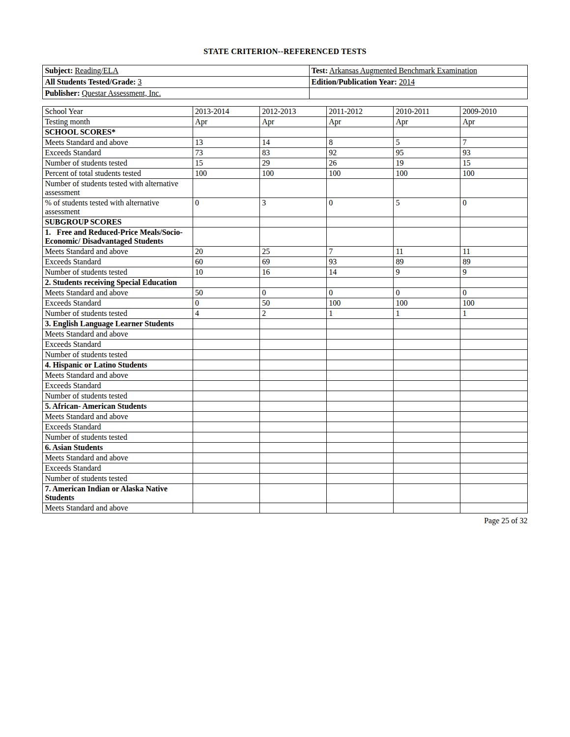STATE CRITERION--REFERENCED TESTS
| Subject: Reading/ELA | Test: Arkansas Augmented Benchmark Examination |
| All Students Tested/Grade: 3 | Edition/Publication Year: 2014 |
| Publisher: Questar Assessment, Inc. | |
| School Year | 2013-2014 | 2012-2013 | 2011-2012 | 2010-2011 | 2009-2010 |
| Testing month | Apr | Apr | Apr | Apr | Apr |
| SCHOOL SCORES* | | | | | |
| Meets Standard and above | 13 | 14 | 8 | 5 | 7 |
| Exceeds Standard | 73 | 83 | 92 | 95 | 93 |
| Number of students tested | 15 | 29 | 26 | 19 | 15 |
| Percent of total students tested | 100 | 100 | 100 | 100 | 100 |
| Number of students tested with alternative assessment | | | | | |
| % of students tested with alternative assessment | 0 | 3 | 0 | 5 | 0 |
| SUBGROUP SCORES | | | | | |
| 1. Free and Reduced-Price Meals/Socio-Economic/ Disadvantaged Students | | | | | |
| Meets Standard and above | 20 | 25 | 7 | 11 | 11 |
| Exceeds Standard | 60 | 69 | 93 | 89 | 89 |
| Number of students tested | 10 | 16 | 14 | 9 | 9 |
| 2. Students receiving Special Education | | | | | |
| Meets Standard and above | 50 | 0 | 0 | 0 | 0 |
| Exceeds Standard | 0 | 50 | 100 | 100 | 100 |
| Number of students tested | 4 | 2 | 1 | 1 | 1 |
| 3. English Language Learner Students | | | | | |
| Meets Standard and above | | | | | |
| Exceeds Standard | | | | | |
| Number of students tested | | | | | |
| 4. Hispanic or Latino Students | | | | | |
| Meets Standard and above | | | | | |
| Exceeds Standard | | | | | |
| Number of students tested | | | | | |
| 5. African- American Students | | | | | |
| Meets Standard and above | | | | | |
| Exceeds Standard | | | | | |
| Number of students tested | | | | | |
| 6. Asian Students | | | | | |
| Meets Standard and above | | | | | |
| Exceeds Standard | | | | | |
| Number of students tested | | | | | |
| 7. American Indian or Alaska Native Students | | | | | |
| Meets Standard and above | | | | | |
Page 25 of 32